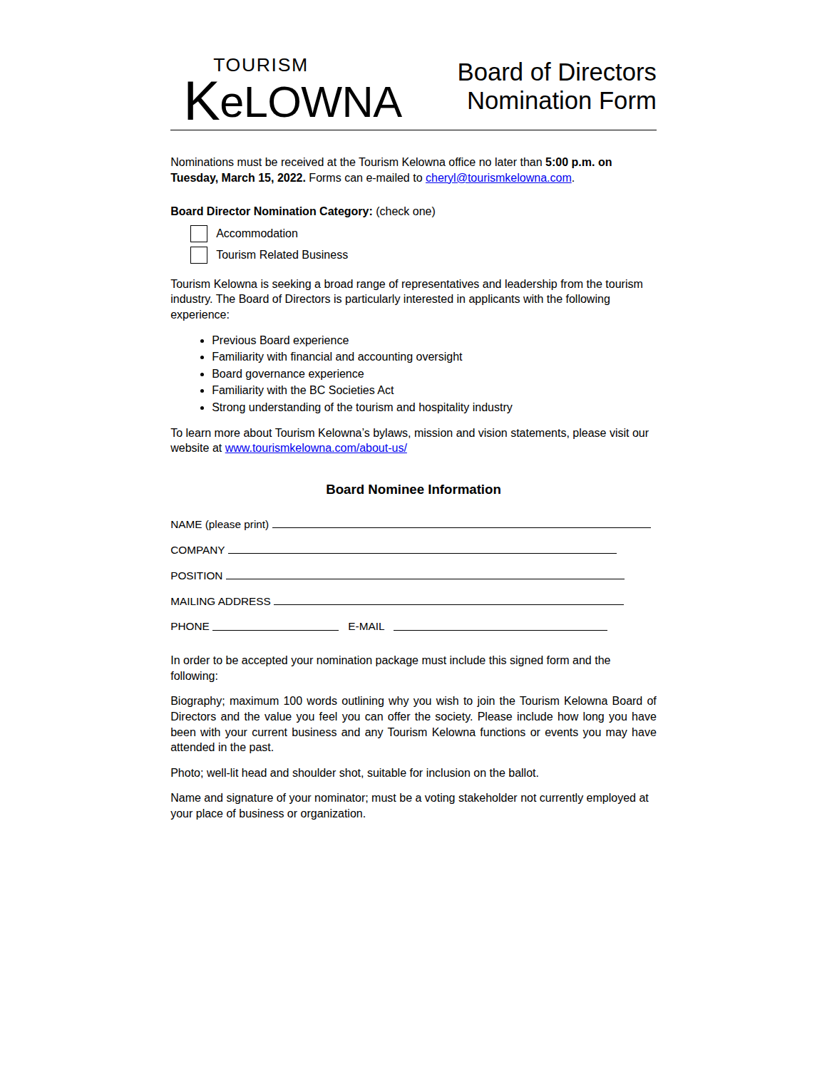TOURISM KeLOWNA
Board of Directors
Nomination Form
Nominations must be received at the Tourism Kelowna office no later than 5:00 p.m. on Tuesday, March 15, 2022. Forms can e-mailed to cheryl@tourismkelowna.com.
Board Director Nomination Category: (check one)
Accommodation
Tourism Related Business
Tourism Kelowna is seeking a broad range of representatives and leadership from the tourism industry. The Board of Directors is particularly interested in applicants with the following experience:
Previous Board experience
Familiarity with financial and accounting oversight
Board governance experience
Familiarity with the BC Societies Act
Strong understanding of the tourism and hospitality industry
To learn more about Tourism Kelowna’s bylaws, mission and vision statements, please visit our website at www.tourismkelowna.com/about-us/
Board Nominee Information
NAME (please print)
COMPANY
POSITION
MAILING ADDRESS
PHONE E-MAIL
In order to be accepted your nomination package must include this signed form and the following:
Biography; maximum 100 words outlining why you wish to join the Tourism Kelowna Board of Directors and the value you feel you can offer the society. Please include how long you have been with your current business and any Tourism Kelowna functions or events you may have attended in the past.
Photo; well-lit head and shoulder shot, suitable for inclusion on the ballot.
Name and signature of your nominator; must be a voting stakeholder not currently employed at your place of business or organization.